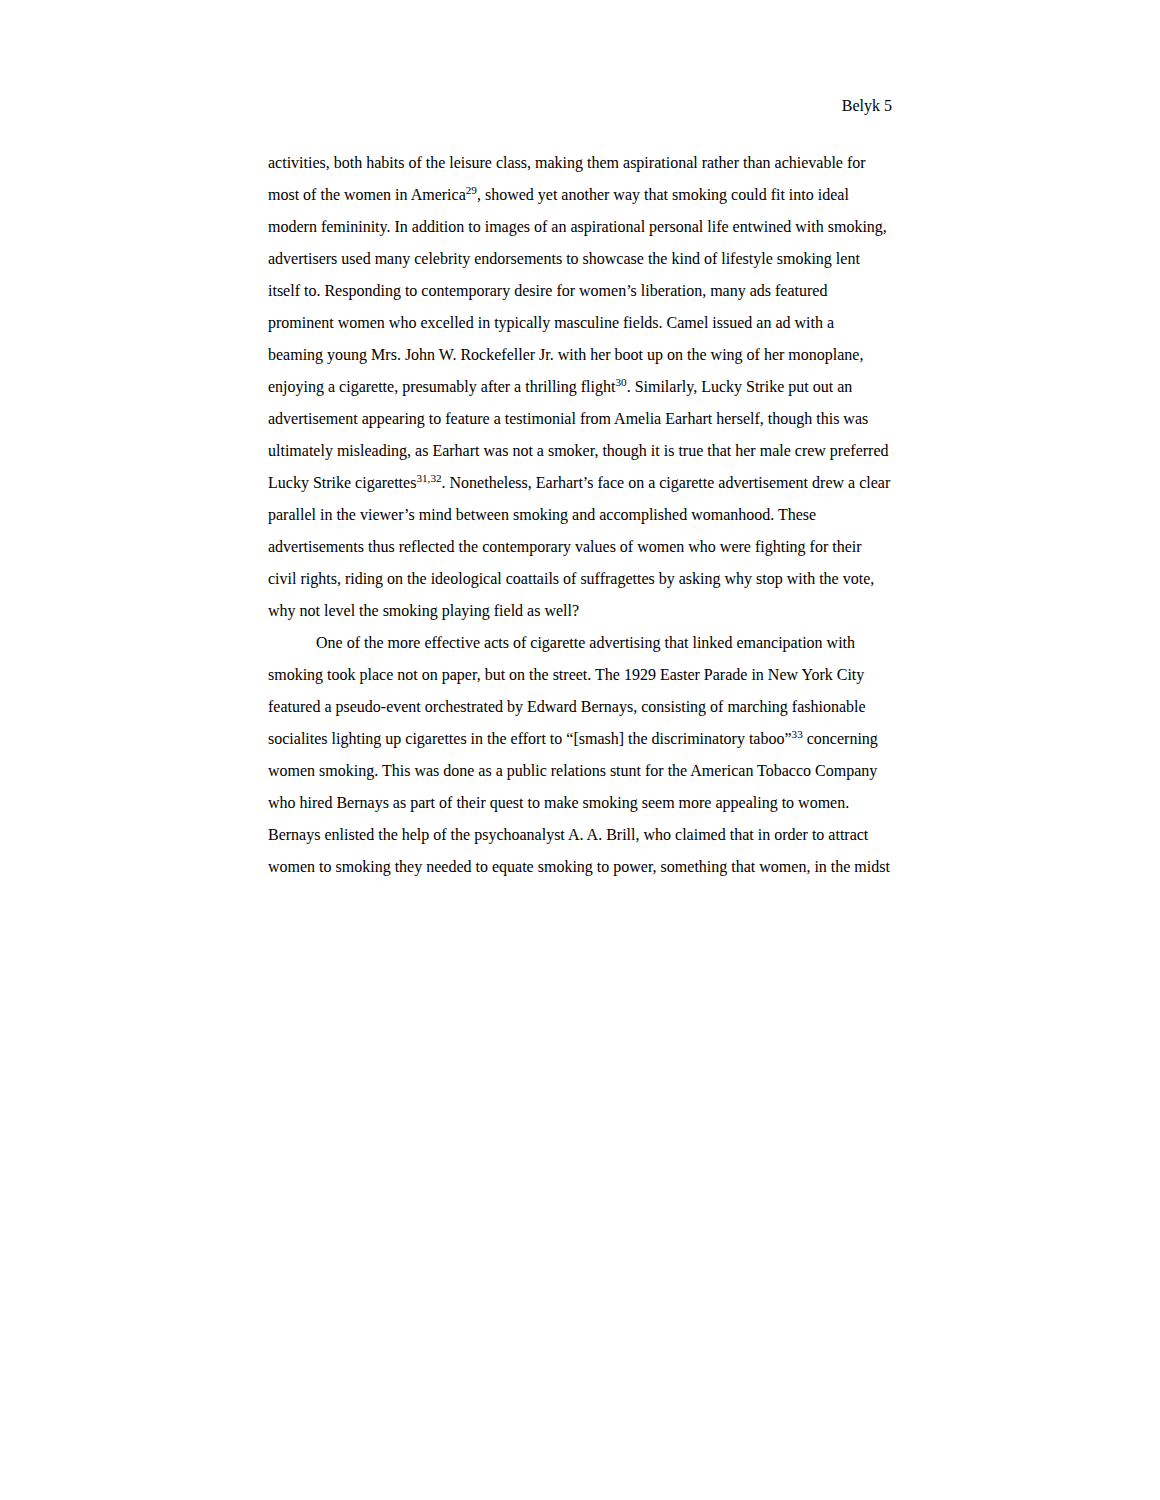Belyk 5
activities, both habits of the leisure class, making them aspirational rather than achievable for most of the women in America29, showed yet another way that smoking could fit into ideal modern femininity. In addition to images of an aspirational personal life entwined with smoking, advertisers used many celebrity endorsements to showcase the kind of lifestyle smoking lent itself to. Responding to contemporary desire for women’s liberation, many ads featured prominent women who excelled in typically masculine fields. Camel issued an ad with a beaming young Mrs. John W. Rockefeller Jr. with her boot up on the wing of her monoplane, enjoying a cigarette, presumably after a thrilling flight30. Similarly, Lucky Strike put out an advertisement appearing to feature a testimonial from Amelia Earhart herself, though this was ultimately misleading, as Earhart was not a smoker, though it is true that her male crew preferred Lucky Strike cigarettes31,32. Nonetheless, Earhart’s face on a cigarette advertisement drew a clear parallel in the viewer’s mind between smoking and accomplished womanhood. These advertisements thus reflected the contemporary values of women who were fighting for their civil rights, riding on the ideological coattails of suffragettes by asking why stop with the vote, why not level the smoking playing field as well?
One of the more effective acts of cigarette advertising that linked emancipation with smoking took place not on paper, but on the street. The 1929 Easter Parade in New York City featured a pseudo-event orchestrated by Edward Bernays, consisting of marching fashionable socialites lighting up cigarettes in the effort to “[smash] the discriminatory taboo”33 concerning women smoking. This was done as a public relations stunt for the American Tobacco Company who hired Bernays as part of their quest to make smoking seem more appealing to women. Bernays enlisted the help of the psychoanalyst A. A. Brill, who claimed that in order to attract women to smoking they needed to equate smoking to power, something that women, in the midst